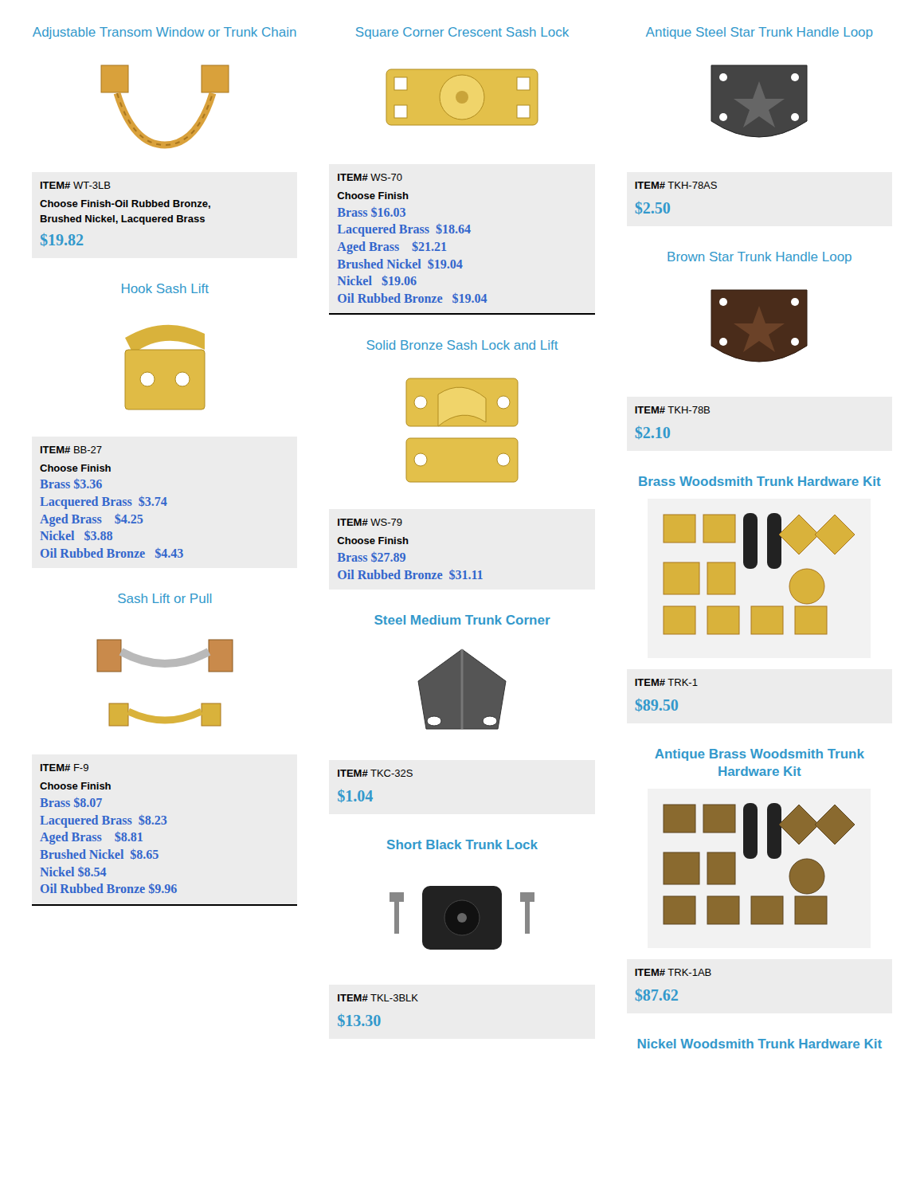Adjustable Transom Window or Trunk Chain
ITEM# WT-3LB
Choose Finish-Oil Rubbed Bronze,
Brushed Nickel, Lacquered Brass
$19.82
Hook Sash Lift
ITEM# BB-27
Choose Finish
Brass $3.36
Lacquered Brass $3.74
Aged Brass $4.25
Nickel $3.88
Oil Rubbed Bronze $4.43
Sash Lift or Pull
ITEM# F-9
Choose Finish
Brass $8.07
Lacquered Brass $8.23
Aged Brass $8.81
Brushed Nickel $8.65
Nickel $8.54
Oil Rubbed Bronze $9.96
Square Corner Crescent Sash Lock
ITEM# WS-70
Choose Finish
Brass $16.03
Lacquered Brass $18.64
Aged Brass $21.21
Brushed Nickel $19.04
Nickel $19.06
Oil Rubbed Bronze $19.04
Solid Bronze Sash Lock and Lift
ITEM# WS-79
Choose Finish
Brass $27.89
Oil Rubbed Bronze $31.11
Steel Medium Trunk Corner
ITEM# TKC-32S
$1.04
Short Black Trunk Lock
ITEM# TKL-3BLK
$13.30
Antique Steel Star Trunk Handle Loop
ITEM# TKH-78AS
$2.50
Brown Star Trunk Handle Loop
ITEM# TKH-78B
$2.10
Brass Woodsmith Trunk Hardware Kit
ITEM# TRK-1
$89.50
Antique Brass Woodsmith Trunk Hardware Kit
ITEM# TRK-1AB
$87.62
Nickel Woodsmith Trunk Hardware Kit